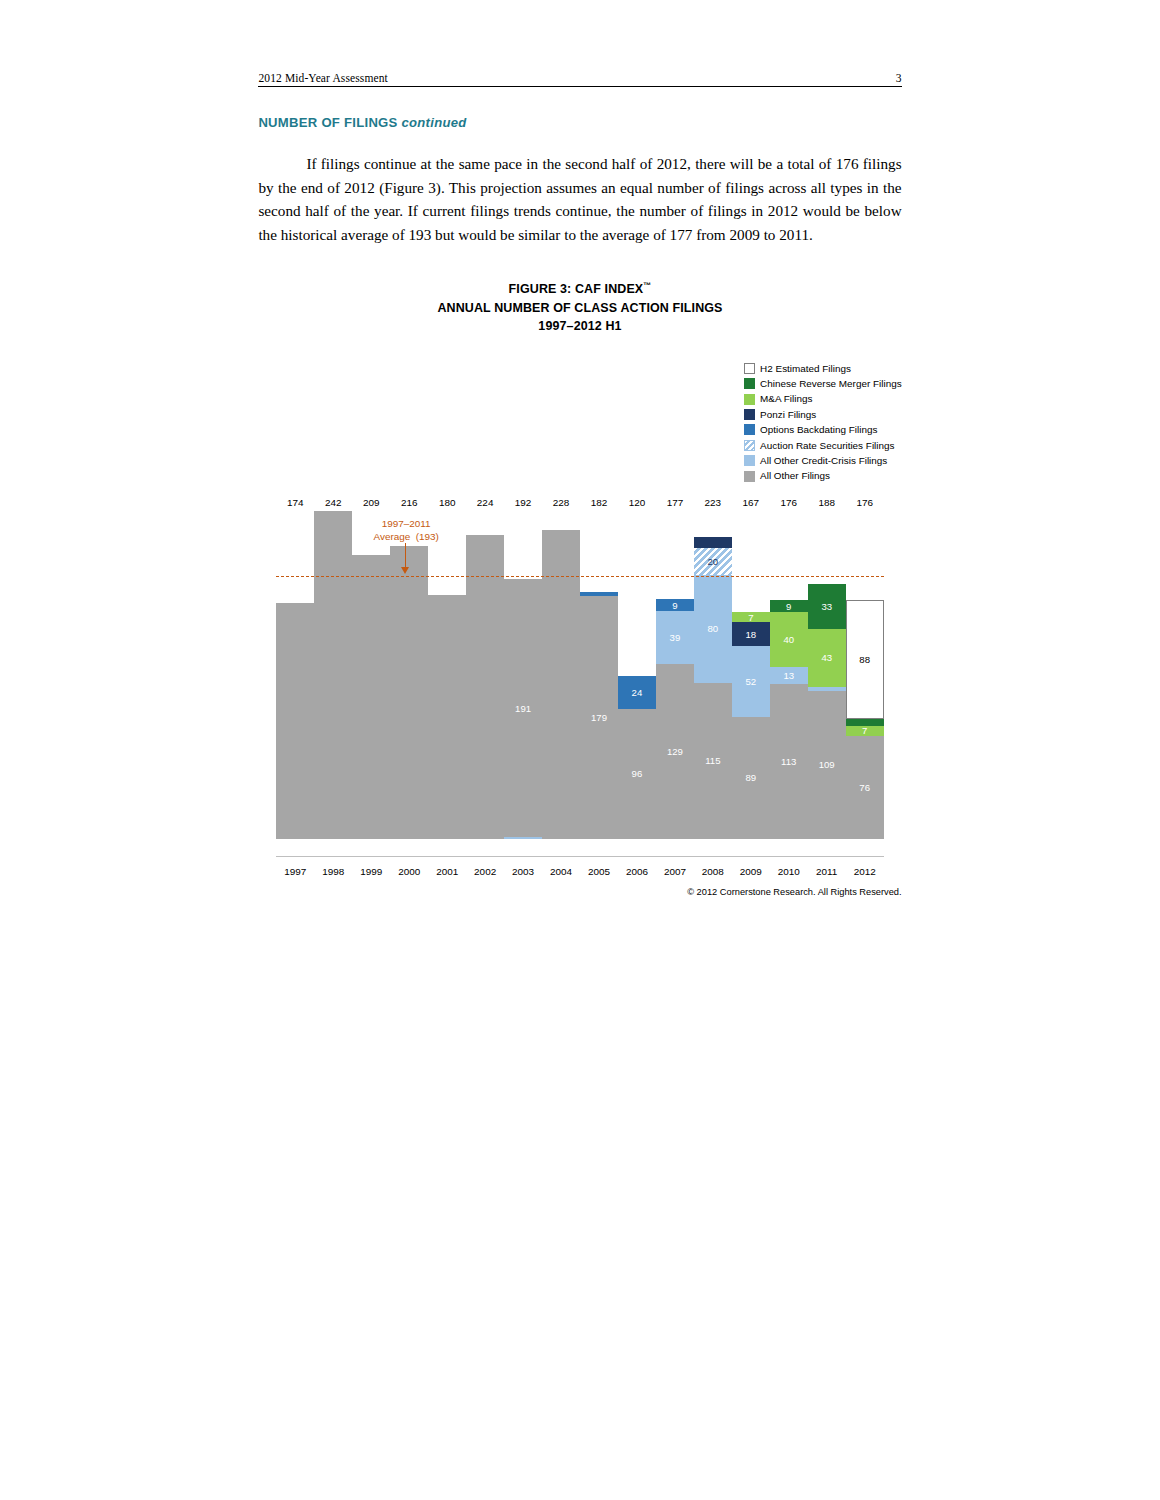2012 Mid-Year Assessment 3
NUMBER OF FILINGS continued
If filings continue at the same pace in the second half of 2012, there will be a total of 176 filings by the end of 2012 (Figure 3). This projection assumes an equal number of filings across all types in the second half of the year. If current filings trends continue, the number of filings in 2012 would be below the historical average of 193 but would be similar to the average of 177 from 2009 to 2011.
FIGURE 3: CAF INDEX™
ANNUAL NUMBER OF CLASS ACTION FILINGS
1997–2012 H1
H2 Estimated Filings
Chinese Reverse Merger Filings
M&A Filings
Ponzi Filings
Options Backdating Filings
Auction Rate Securities Filings
All Other Credit-Crisis Filings
All Other Filings
1997–2011
Average (193)
174
242
209
216
180
224
192
191
228
182
179
120
24
96
177
9
39
129
223
20
80
115
167
7
18
52
89
176
9
40
13
113
188
33
43
109
176
88
7
76
1997199819992000 2001200220032004 2005200620072008 2009201020112012
© 2012 Cornerstone Research. All Rights Reserved.